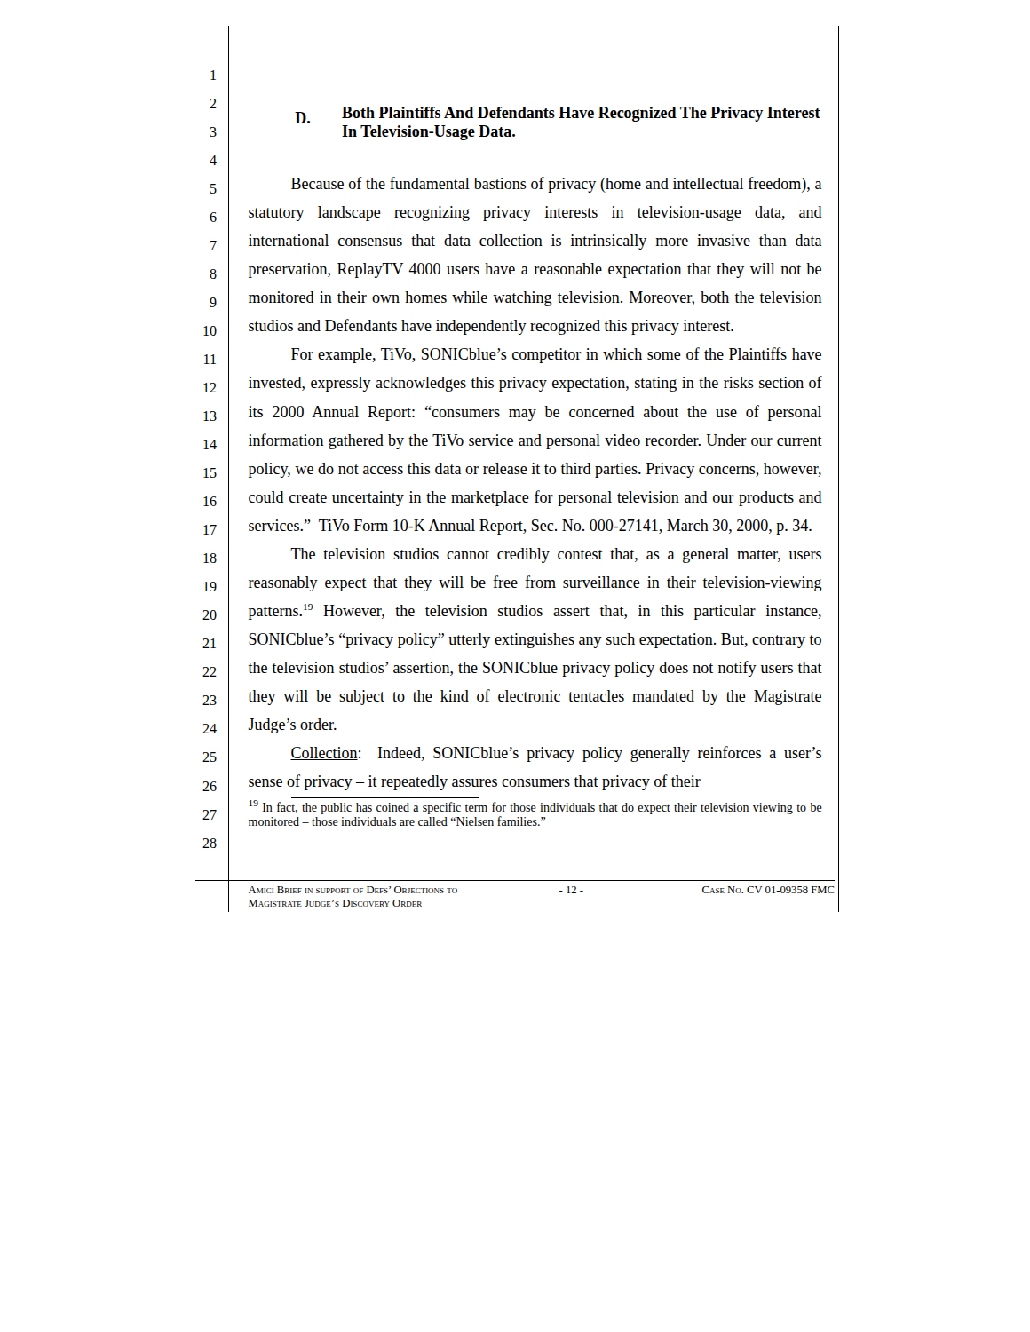1
2
3
4
5
6
7
8
9
10
11
12
13
14
15
16
17
18
19
20
21
22
23
24
25
26
27
28
D.
Both Plaintiffs And Defendants Have Recognized The Privacy Interest In Television-Usage Data.
Because of the fundamental bastions of privacy (home and intellectual freedom), a statutory landscape recognizing privacy interests in television-usage data, and international consensus that data collection is intrinsically more invasive than data preservation, ReplayTV 4000 users have a reasonable expectation that they will not be monitored in their own homes while watching television. Moreover, both the television studios and Defendants have independently recognized this privacy interest.
For example, TiVo, SONICblue’s competitor in which some of the Plaintiffs have invested, expressly acknowledges this privacy expectation, stating in the risks section of its 2000 Annual Report: “consumers may be concerned about the use of personal information gathered by the TiVo service and personal video recorder. Under our current policy, we do not access this data or release it to third parties. Privacy concerns, however, could create uncertainty in the marketplace for personal television and our products and services.” TiVo Form 10-K Annual Report, Sec. No. 000-27141, March 30, 2000, p. 34.
The television studios cannot credibly contest that, as a general matter, users reasonably expect that they will be free from surveillance in their television-viewing patterns.19 However, the television studios assert that, in this particular instance, SONICblue’s “privacy policy” utterly extinguishes any such expectation. But, contrary to the television studios’ assertion, the SONICblue privacy policy does not notify users that they will be subject to the kind of electronic tentacles mandated by the Magistrate Judge’s order.
Collection: Indeed, SONICblue’s privacy policy generally reinforces a user’s sense of privacy – it repeatedly assures consumers that privacy of their
19 In fact, the public has coined a specific term for those individuals that do expect their television viewing to be monitored – those individuals are called “Nielsen families.”
Amici Brief in support of Defs’ Objections to
Magistrate Judge’s Discovery Order
- 12 -
Case No. CV 01-09358 FMC